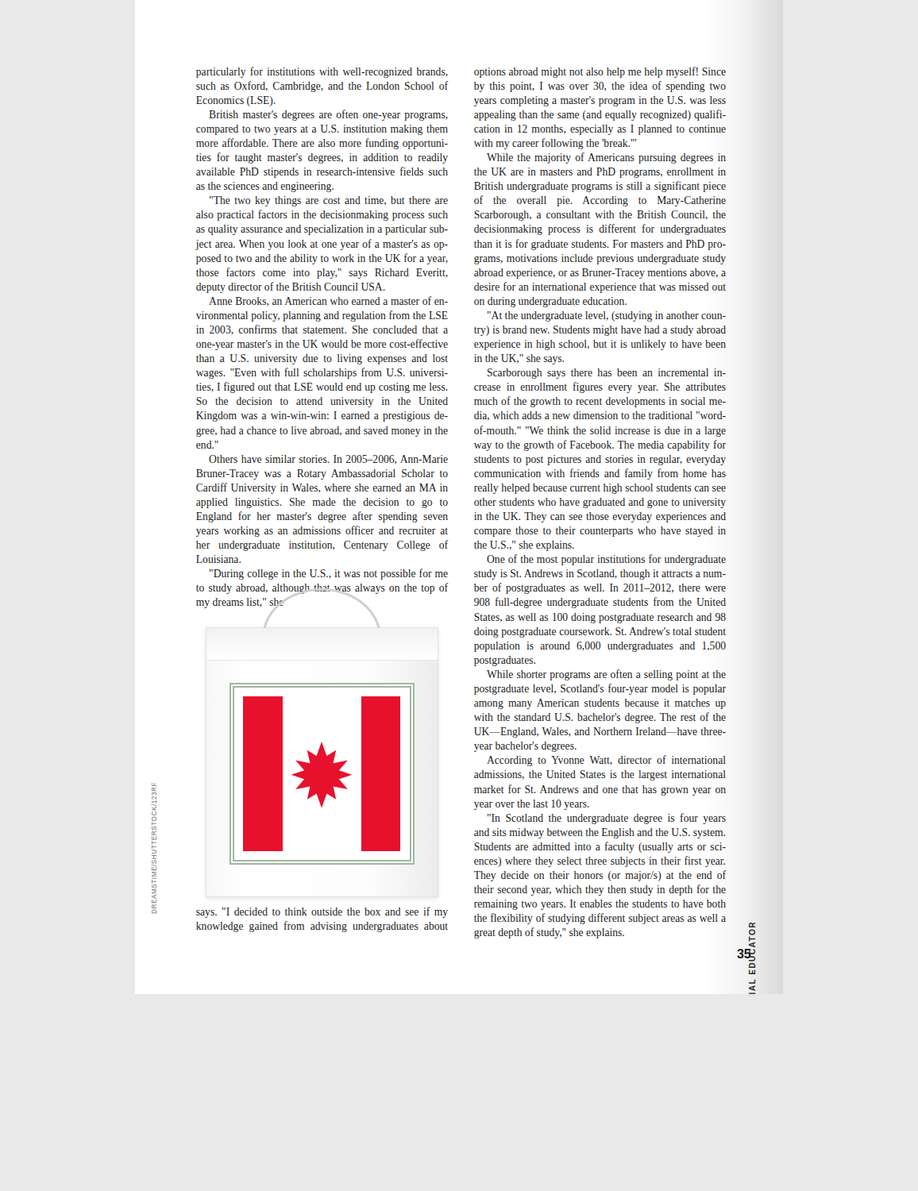particularly for institutions with well-recognized brands, such as Oxford, Cambridge, and the London School of Economics (LSE).
British master's degrees are often one-year programs, compared to two years at a U.S. institution making them more affordable. There are also more funding opportunities for taught master's degrees, in addition to readily available PhD stipends in research-intensive fields such as the sciences and engineering.
"The two key things are cost and time, but there are also practical factors in the decisionmaking process such as quality assurance and specialization in a particular subject area. When you look at one year of a master's as opposed to two and the ability to work in the UK for a year, those factors come into play," says Richard Everitt, deputy director of the British Council USA.
Anne Brooks, an American who earned a master of environmental policy, planning and regulation from the LSE in 2003, confirms that statement. She concluded that a one-year master's in the UK would be more cost-effective than a U.S. university due to living expenses and lost wages. "Even with full scholarships from U.S. universities, I figured out that LSE would end up costing me less. So the decision to attend university in the United Kingdom was a win-win-win: I earned a prestigious degree, had a chance to live abroad, and saved money in the end."
Others have similar stories. In 2005–2006, Ann-Marie Bruner-Tracey was a Rotary Ambassadorial Scholar to Cardiff University in Wales, where she earned an MA in applied linguistics. She made the decision to go to England for her master's degree after spending seven years working as an admissions officer and recruiter at her undergraduate institution, Centenary College of Louisiana.
"During college in the U.S., it was not possible for me to study abroad, although that was always on the top of my dreams list," she
says. "I decided to think outside the box and see if my knowledge gained from advising undergraduates about options abroad might not also help me help myself! Since by this point, I was over 30, the idea of spending two years completing a master's program in the U.S. was less appealing than the same (and equally recognized) qualification in 12 months, especially as I planned to continue with my career following the 'break.'"
While the majority of Americans pursuing degrees in the UK are in masters and PhD programs, enrollment in British undergraduate programs is still a significant piece of the overall pie. According to Mary-Catherine Scarborough, a consultant with the British Council, the decisionmaking process is different for undergraduates than it is for graduate students. For masters and PhD programs, motivations include previous undergraduate study abroad experience, or as Bruner-Tracey mentions above, a desire for an international experience that was missed out on during undergraduate education.
"At the undergraduate level, (studying in another country) is brand new. Students might have had a study abroad experience in high school, but it is unlikely to have been in the UK," she says.
Scarborough says there has been an incremental increase in enrollment figures every year. She attributes much of the growth to recent developments in social media, which adds a new dimension to the traditional "word-of-mouth." "We think the solid increase is due in a large way to the growth of Facebook. The media capability for students to post pictures and stories in regular, everyday communication with friends and family from home has really helped because current high school students can see other students who have graduated and gone to university in the UK. They can see those everyday experiences and compare those to their counterparts who have stayed in the U.S.," she explains.
One of the most popular institutions for undergraduate study is St. Andrews in Scotland, though it attracts a number of postgraduates as well. In 2011–2012, there were 908 full-degree undergraduate students from the United States, as well as 100 doing postgraduate research and 98 doing postgraduate coursework. St. Andrew's total student population is around 6,000 undergraduates and 1,500 postgraduates.
While shorter programs are often a selling point at the postgraduate level, Scotland's four-year model is popular among many American students because it matches up with the standard U.S. bachelor's degree. The rest of the UK—England, Wales, and Northern Ireland—have three-year bachelor's degrees.
According to Yvonne Watt, director of international admissions, the United States is the largest international market for St. Andrews and one that has grown year on year over the last 10 years.
"In Scotland the undergraduate degree is four years and sits midway between the English and the U.S. system. Students are admitted into a faculty (usually arts or sciences) where they select three subjects in their first year. They decide on their honors (or major/s) at the end of their second year, which they then study in depth for the remaining two years. It enables the students to have both the flexibility of studying different subject areas as well a great depth of study," she explains.
DREAMSTIME/SHUTTERSTOCK/123RF
MAR+APR.12 INTERNATIONAL EDUCATOR
35